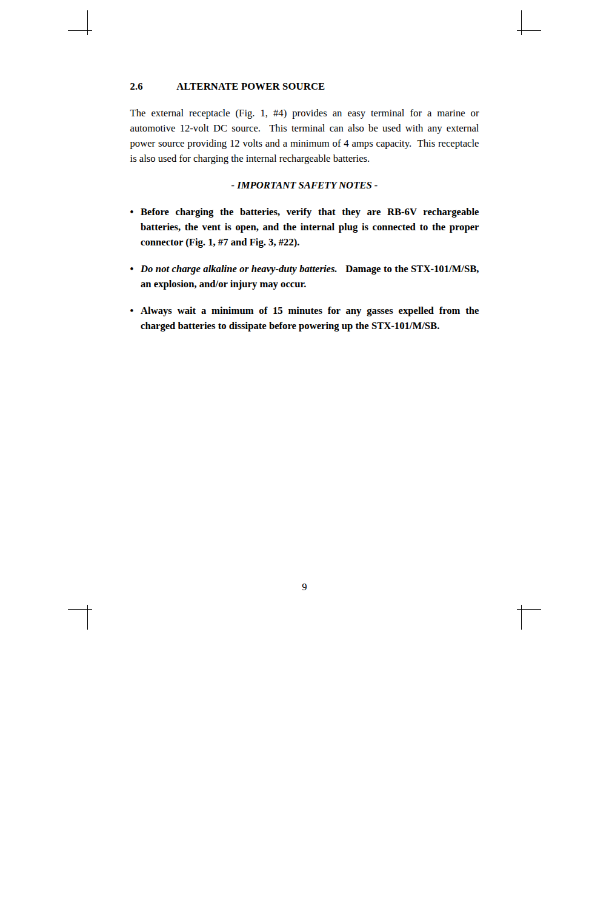2.6 ALTERNATE POWER SOURCE
The external receptacle (Fig. 1, #4) provides an easy terminal for a marine or automotive 12-volt DC source. This terminal can also be used with any external power source providing 12 volts and a minimum of 4 amps capacity. This receptacle is also used for charging the internal rechargeable batteries.
- IMPORTANT SAFETY NOTES -
Before charging the batteries, verify that they are RB-6V rechargeable batteries, the vent is open, and the internal plug is connected to the proper connector (Fig. 1, #7 and Fig. 3, #22).
Do not charge alkaline or heavy-duty batteries. Damage to the STX-101/M/SB, an explosion, and/or injury may occur.
Always wait a minimum of 15 minutes for any gasses expelled from the charged batteries to dissipate before powering up the STX-101/M/SB.
9